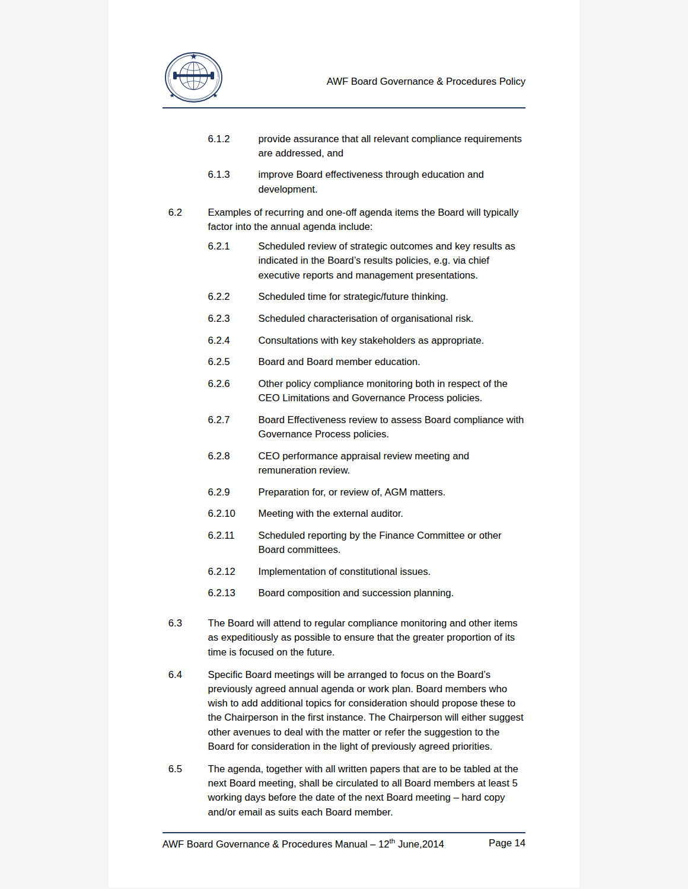AWF Board Governance & Procedures Policy
6.1.2 provide assurance that all relevant compliance requirements are addressed, and
6.1.3 improve Board effectiveness through education and development.
6.2 Examples of recurring and one-off agenda items the Board will typically factor into the annual agenda include:
6.2.1 Scheduled review of strategic outcomes and key results as indicated in the Board’s results policies, e.g. via chief executive reports and management presentations.
6.2.2 Scheduled time for strategic/future thinking.
6.2.3 Scheduled characterisation of organisational risk.
6.2.4 Consultations with key stakeholders as appropriate.
6.2.5 Board and Board member education.
6.2.6 Other policy compliance monitoring both in respect of the CEO Limitations and Governance Process policies.
6.2.7 Board Effectiveness review to assess Board compliance with Governance Process policies.
6.2.8 CEO performance appraisal review meeting and remuneration review.
6.2.9 Preparation for, or review of, AGM matters.
6.2.10 Meeting with the external auditor.
6.2.11 Scheduled reporting by the Finance Committee or other Board committees.
6.2.12 Implementation of constitutional issues.
6.2.13 Board composition and succession planning.
6.3 The Board will attend to regular compliance monitoring and other items as expeditiously as possible to ensure that the greater proportion of its time is focused on the future.
6.4 Specific Board meetings will be arranged to focus on the Board’s previously agreed annual agenda or work plan. Board members who wish to add additional topics for consideration should propose these to the Chairperson in the first instance. The Chairperson will either suggest other avenues to deal with the matter or refer the suggestion to the Board for consideration in the light of previously agreed priorities.
6.5 The agenda, together with all written papers that are to be tabled at the next Board meeting, shall be circulated to all Board members at least 5 working days before the date of the next Board meeting – hard copy and/or email as suits each Board member.
AWF Board Governance & Procedures Manual – 12th June,2014 Page 14